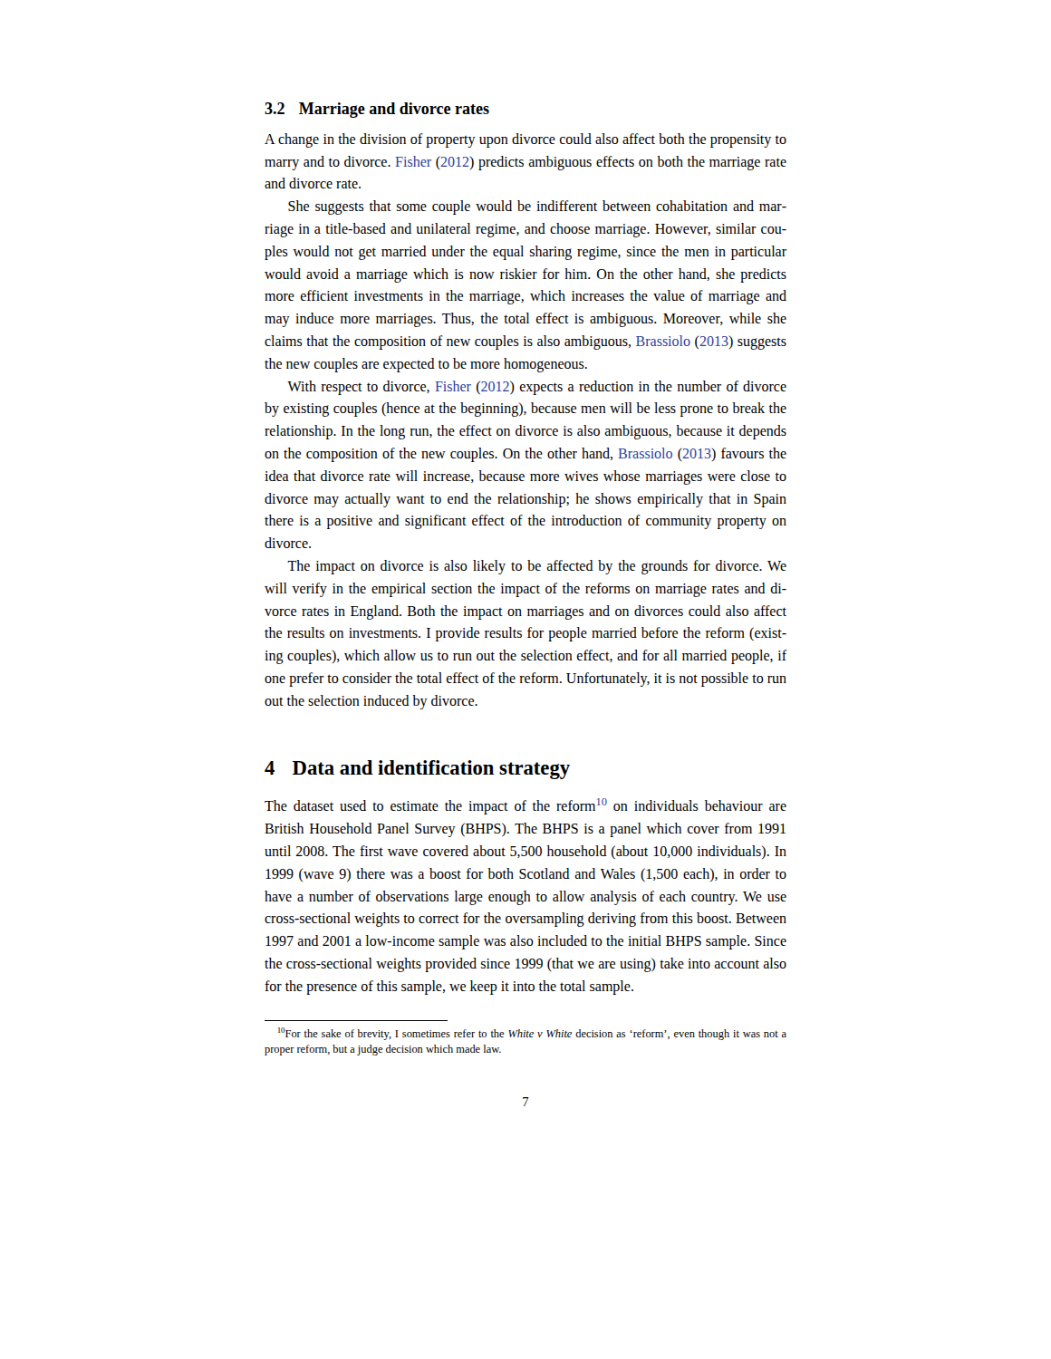3.2 Marriage and divorce rates
A change in the division of property upon divorce could also affect both the propensity to marry and to divorce. Fisher (2012) predicts ambiguous effects on both the marriage rate and divorce rate.
She suggests that some couple would be indifferent between cohabitation and marriage in a title-based and unilateral regime, and choose marriage. However, similar couples would not get married under the equal sharing regime, since the men in particular would avoid a marriage which is now riskier for him. On the other hand, she predicts more efficient investments in the marriage, which increases the value of marriage and may induce more marriages. Thus, the total effect is ambiguous. Moreover, while she claims that the composition of new couples is also ambiguous, Brassiolo (2013) suggests the new couples are expected to be more homogeneous.
With respect to divorce, Fisher (2012) expects a reduction in the number of divorce by existing couples (hence at the beginning), because men will be less prone to break the relationship. In the long run, the effect on divorce is also ambiguous, because it depends on the composition of the new couples. On the other hand, Brassiolo (2013) favours the idea that divorce rate will increase, because more wives whose marriages were close to divorce may actually want to end the relationship; he shows empirically that in Spain there is a positive and significant effect of the introduction of community property on divorce.
The impact on divorce is also likely to be affected by the grounds for divorce. We will verify in the empirical section the impact of the reforms on marriage rates and divorce rates in England. Both the impact on marriages and on divorces could also affect the results on investments. I provide results for people married before the reform (existing couples), which allow us to run out the selection effect, and for all married people, if one prefer to consider the total effect of the reform. Unfortunately, it is not possible to run out the selection induced by divorce.
4 Data and identification strategy
The dataset used to estimate the impact of the reform10 on individuals behaviour are British Household Panel Survey (BHPS). The BHPS is a panel which cover from 1991 until 2008. The first wave covered about 5,500 household (about 10,000 individuals). In 1999 (wave 9) there was a boost for both Scotland and Wales (1,500 each), in order to have a number of observations large enough to allow analysis of each country. We use cross-sectional weights to correct for the oversampling deriving from this boost. Between 1997 and 2001 a low-income sample was also included to the initial BHPS sample. Since the cross-sectional weights provided since 1999 (that we are using) take into account also for the presence of this sample, we keep it into the total sample.
10For the sake of brevity, I sometimes refer to the White v White decision as ‘reform’, even though it was not a proper reform, but a judge decision which made law.
7